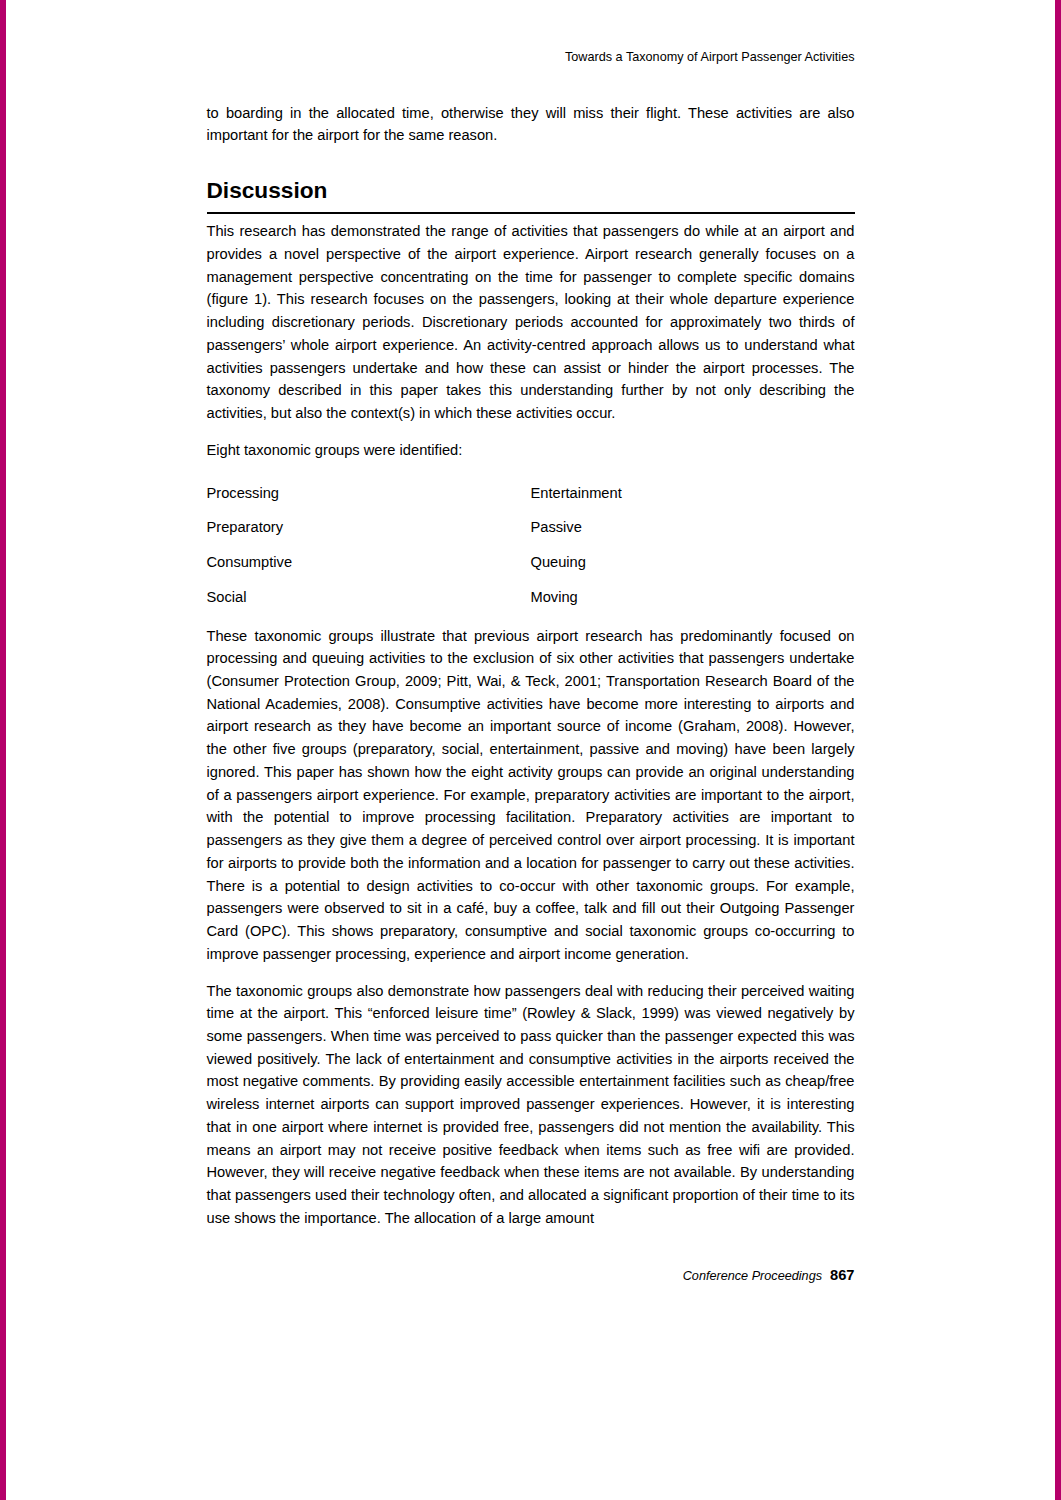Towards a Taxonomy of Airport Passenger Activities
to boarding in the allocated time, otherwise they will miss their flight. These activities are also important for the airport for the same reason.
Discussion
This research has demonstrated the range of activities that passengers do while at an airport and provides a novel perspective of the airport experience. Airport research generally focuses on a management perspective concentrating on the time for passenger to complete specific domains (figure 1). This research focuses on the passengers, looking at their whole departure experience including discretionary periods. Discretionary periods accounted for approximately two thirds of passengers’ whole airport experience. An activity-centred approach allows us to understand what activities passengers undertake and how these can assist or hinder the airport processes. The taxonomy described in this paper takes this understanding further by not only describing the activities, but also the context(s) in which these activities occur.
Eight taxonomic groups were identified:
| Processing | Entertainment |
| Preparatory | Passive |
| Consumptive | Queuing |
| Social | Moving |
These taxonomic groups illustrate that previous airport research has predominantly focused on processing and queuing activities to the exclusion of six other activities that passengers undertake (Consumer Protection Group, 2009; Pitt, Wai, & Teck, 2001; Transportation Research Board of the National Academies, 2008). Consumptive activities have become more interesting to airports and airport research as they have become an important source of income (Graham, 2008). However, the other five groups (preparatory, social, entertainment, passive and moving) have been largely ignored. This paper has shown how the eight activity groups can provide an original understanding of a passengers airport experience. For example, preparatory activities are important to the airport, with the potential to improve processing facilitation. Preparatory activities are important to passengers as they give them a degree of perceived control over airport processing. It is important for airports to provide both the information and a location for passenger to carry out these activities. There is a potential to design activities to co-occur with other taxonomic groups. For example, passengers were observed to sit in a café, buy a coffee, talk and fill out their Outgoing Passenger Card (OPC). This shows preparatory, consumptive and social taxonomic groups co-occurring to improve passenger processing, experience and airport income generation.
The taxonomic groups also demonstrate how passengers deal with reducing their perceived waiting time at the airport. This “enforced leisure time” (Rowley & Slack, 1999) was viewed negatively by some passengers. When time was perceived to pass quicker than the passenger expected this was viewed positively. The lack of entertainment and consumptive activities in the airports received the most negative comments. By providing easily accessible entertainment facilities such as cheap/free wireless internet airports can support improved passenger experiences. However, it is interesting that in one airport where internet is provided free, passengers did not mention the availability. This means an airport may not receive positive feedback when items such as free wifi are provided. However, they will receive negative feedback when these items are not available. By understanding that passengers used their technology often, and allocated a significant proportion of their time to its use shows the importance. The allocation of a large amount
Conference Proceedings 867